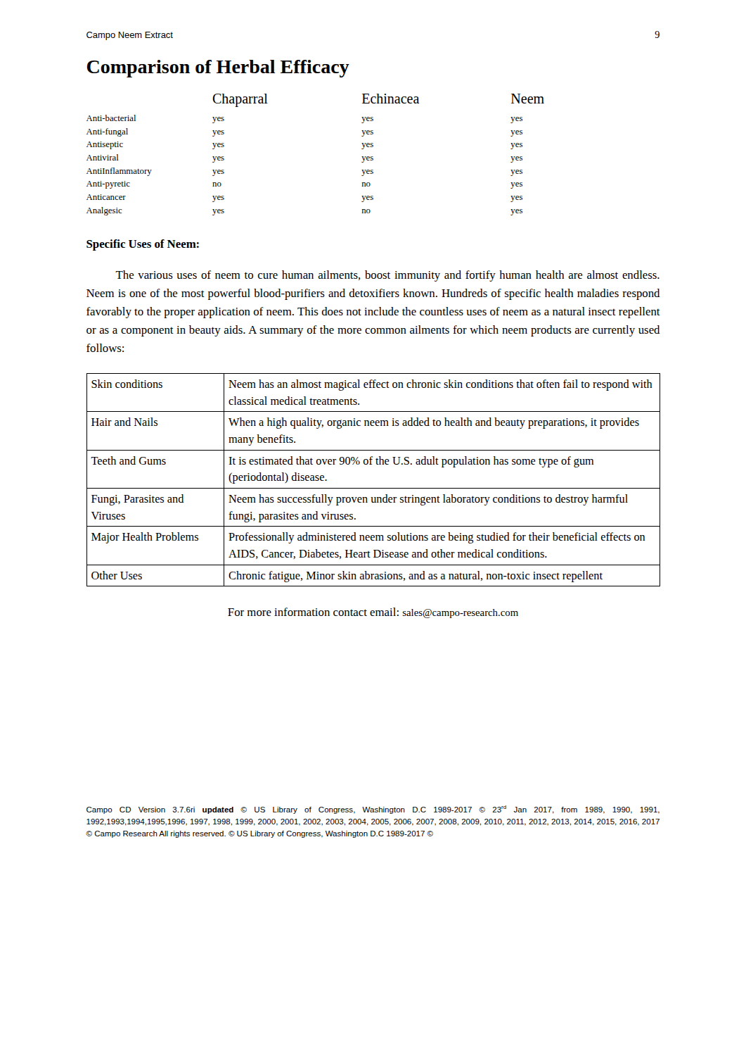Campo Neem Extract 9
Comparison of Herbal Efficacy
| | Chaparral | Echinacea | Neem |
| --- | --- | --- | --- |
| Anti-bacterial | yes | yes | yes |
| Anti-fungal | yes | yes | yes |
| Antiseptic | yes | yes | yes |
| Antiviral | yes | yes | yes |
| AntiInflammatory | yes | yes | yes |
| Anti-pyretic | no | no | yes |
| Anticancer | yes | yes | yes |
| Analgesic | yes | no | yes |
Specific Uses of Neem:
The various uses of neem to cure human ailments, boost immunity and fortify human health are almost endless. Neem is one of the most powerful blood-purifiers and detoxifiers known. Hundreds of specific health maladies respond favorably to the proper application of neem. This does not include the countless uses of neem as a natural insect repellent or as a component in beauty aids. A summary of the more common ailments for which neem products are currently used follows:
| Skin conditions | Neem has an almost magical effect on chronic skin conditions that often fail to respond with classical medical treatments. |
| Hair and Nails | When a high quality, organic neem is added to health and beauty preparations, it provides many benefits. |
| Teeth and Gums | It is estimated that over 90% of the U.S. adult population has some type of gum (periodontal) disease. |
| Fungi, Parasites and Viruses | Neem has successfully proven under stringent laboratory conditions to destroy harmful fungi, parasites and viruses. |
| Major Health Problems | Professionally administered neem solutions are being studied for their beneficial effects on AIDS, Cancer, Diabetes, Heart Disease and other medical conditions. |
| Other Uses | Chronic fatigue, Minor skin abrasions, and as a natural, non-toxic insect repellent |
For more information contact email: sales@campo-research.com
Campo CD Version 3.7.6ri updated © US Library of Congress, Washington D.C 1989-2017 © 23rd Jan 2017, from 1989, 1990, 1991, 1992,1993,1994,1995,1996, 1997, 1998, 1999, 2000, 2001, 2002, 2003, 2004, 2005, 2006, 2007, 2008, 2009, 2010, 2011, 2012, 2013, 2014, 2015, 2016, 2017 © Campo Research All rights reserved. © US Library of Congress, Washington D.C 1989-2017 ©